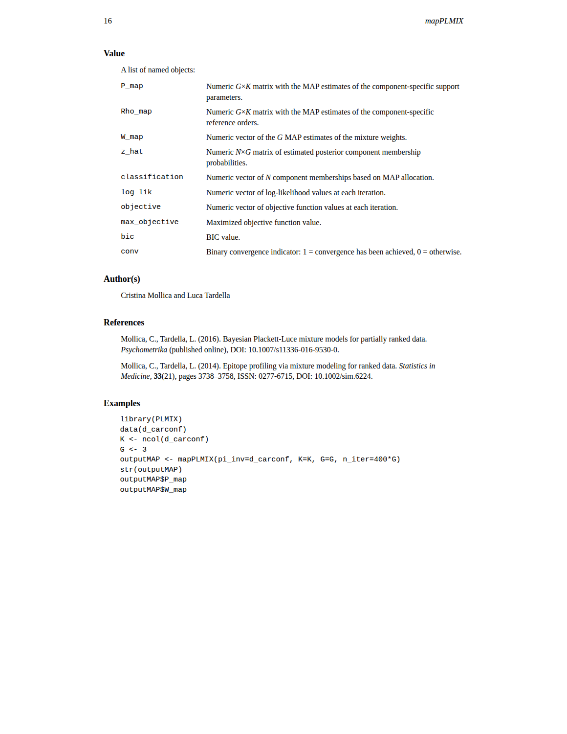16 mapPLMIX
Value
A list of named objects:
P_map
Numeric G×K matrix with the MAP estimates of the component-specific support parameters.
Rho_map
Numeric G×K matrix with the MAP estimates of the component-specific reference orders.
W_map
Numeric vector of the G MAP estimates of the mixture weights.
z_hat
Numeric N×G matrix of estimated posterior component membership probabilities.
classification
Numeric vector of N component memberships based on MAP allocation.
log_lik
Numeric vector of log-likelihood values at each iteration.
objective
Numeric vector of objective function values at each iteration.
max_objective
Maximized objective function value.
bic
BIC value.
conv
Binary convergence indicator: 1 = convergence has been achieved, 0 = otherwise.
Author(s)
Cristina Mollica and Luca Tardella
References
Mollica, C., Tardella, L. (2016). Bayesian Plackett-Luce mixture models for partially ranked data. Psychometrika (published online), DOI: 10.1007/s11336-016-9530-0.
Mollica, C., Tardella, L. (2014). Epitope profiling via mixture modeling for ranked data. Statistics in Medicine, 33(21), pages 3738–3758, ISSN: 0277-6715, DOI: 10.1002/sim.6224.
Examples
library(PLMIX)
data(d_carconf)
K <- ncol(d_carconf)
G <- 3
outputMAP <- mapPLMIX(pi_inv=d_carconf, K=K, G=G, n_iter=400*G)
str(outputMAP)
outputMAP$P_map
outputMAP$W_map